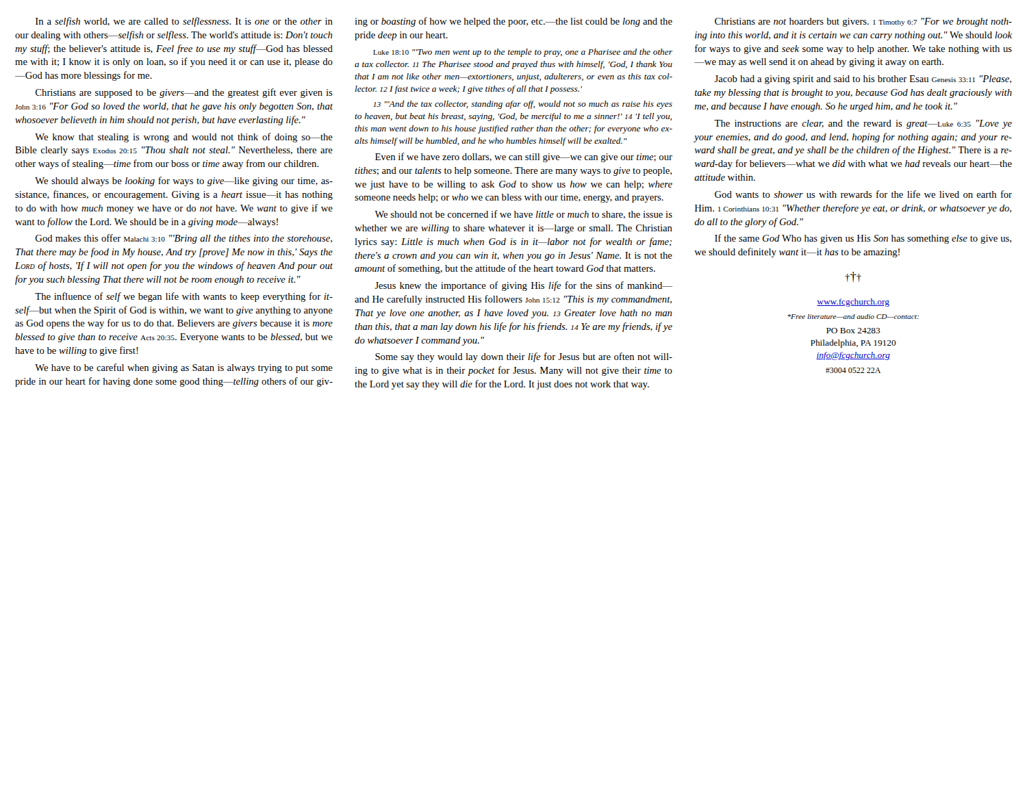In a selfish world, we are called to selflessness. It is one or the other in our dealing with others—selfish or selfless. The world's attitude is: Don't touch my stuff; the believer's attitude is, Feel free to use my stuff—God has blessed me with it; I know it is only on loan, so if you need it or can use it, please do—God has more blessings for me.
Christians are supposed to be givers—and the greatest gift ever given is John 3:16 "For God so loved the world, that he gave his only begotten Son, that whosoever believeth in him should not perish, but have everlasting life."
We know that stealing is wrong and would not think of doing so—the Bible clearly says Exodus 20:15 "Thou shalt not steal." Nevertheless, there are other ways of stealing—time from our boss or time away from our children.
We should always be looking for ways to give—like giving our time, assistance, finances, or encouragement. Giving is a heart issue—it has nothing to do with how much money we have or do not have. We want to give if we want to follow the Lord. We should be in a giving mode—always!
God makes this offer Malachi 3:10 "'Bring all the tithes into the storehouse, That there may be food in My house, And try [prove] Me now in this,' Says the Lord of hosts, 'If I will not open for you the windows of heaven And pour out for you such blessing That there will not be room enough to receive it."
The influence of self we began life with wants to keep everything for itself—but when the Spirit of God is within, we want to give anything to anyone as God opens the way for us to do that. Believers are givers because it is more blessed to give than to receive Acts 20:35. Everyone wants to be blessed, but we have to be willing to give first!
We have to be careful when giving as Satan is always trying to put some pride in our heart for having done some good thing—telling others of our giving or boasting of how we helped the poor, etc.—the list could be long and the pride deep in our heart.
Luke 18:10 "'Two men went up to the temple to pray, one a Pharisee and the other a tax collector. 11 The Pharisee stood and prayed thus with himself, 'God, I thank You that I am not like other men—extortioners, unjust, adulterers, or even as this tax collector. 12 I fast twice a week; I give tithes of all that I possess.'
13 "'And the tax collector, standing afar off, would not so much as raise his eyes to heaven, but beat his breast, saying, 'God, be merciful to me a sinner!' 14 'I tell you, this man went down to his house justified rather than the other; for everyone who exalts himself will be humbled, and he who humbles himself will be exalted."
Even if we have zero dollars, we can still give—we can give our time; our tithes; and our talents to help someone. There are many ways to give to people, we just have to be willing to ask God to show us how we can help; where someone needs help; or who we can bless with our time, energy, and prayers.
We should not be concerned if we have little or much to share, the issue is whether we are willing to share whatever it is—large or small. The Christian lyrics say: Little is much when God is in it—labor not for wealth or fame; there's a crown and you can win it, when you go in Jesus' Name. It is not the amount of something, but the attitude of the heart toward God that matters.
Jesus knew the importance of giving His life for the sins of mankind—and He carefully instructed His followers John 15:12 "This is my commandment, That ye love one another, as I have loved you. 13 Greater love hath no man than this, that a man lay down his life for his friends. 14 Ye are my friends, if ye do whatsoever I command you."
Some say they would lay down their life for Jesus but are often not willing to give what is in their pocket for Jesus. Many will not give their time to the Lord yet say they will die for the Lord. It just does not work that way.
Christians are not hoarders but givers. 1 Timothy 6:7 "For we brought nothing into this world, and it is certain we can carry nothing out." We should look for ways to give and seek some way to help another. We take nothing with us—we may as well send it on ahead by giving it away on earth.
Jacob had a giving spirit and said to his brother Esau Genesis 33:11 "Please, take my blessing that is brought to you, because God has dealt graciously with me, and because I have enough. So he urged him, and he took it."
The instructions are clear, and the reward is great—Luke 6:35 "Love ye your enemies, and do good, and lend, hoping for nothing again; and your reward shall be great, and ye shall be the children of the Highest." There is a reward-day for believers—what we did with what we had reveals our heart—the attitude within.
God wants to shower us with rewards for the life we lived on earth for Him. 1 Corinthians 10:31 "Whether therefore ye eat, or drink, or whatsoever ye do, do all to the glory of God."
If the same God Who has given us His Son has something else to give us, we should definitely want it—it has to be amazing!
†††
www.fcgchurch.org
*Free literature—and audio CD—contact:
PO Box 24283
Philadelphia, PA 19120
info@fcgchurch.org
#3004 0522 22A